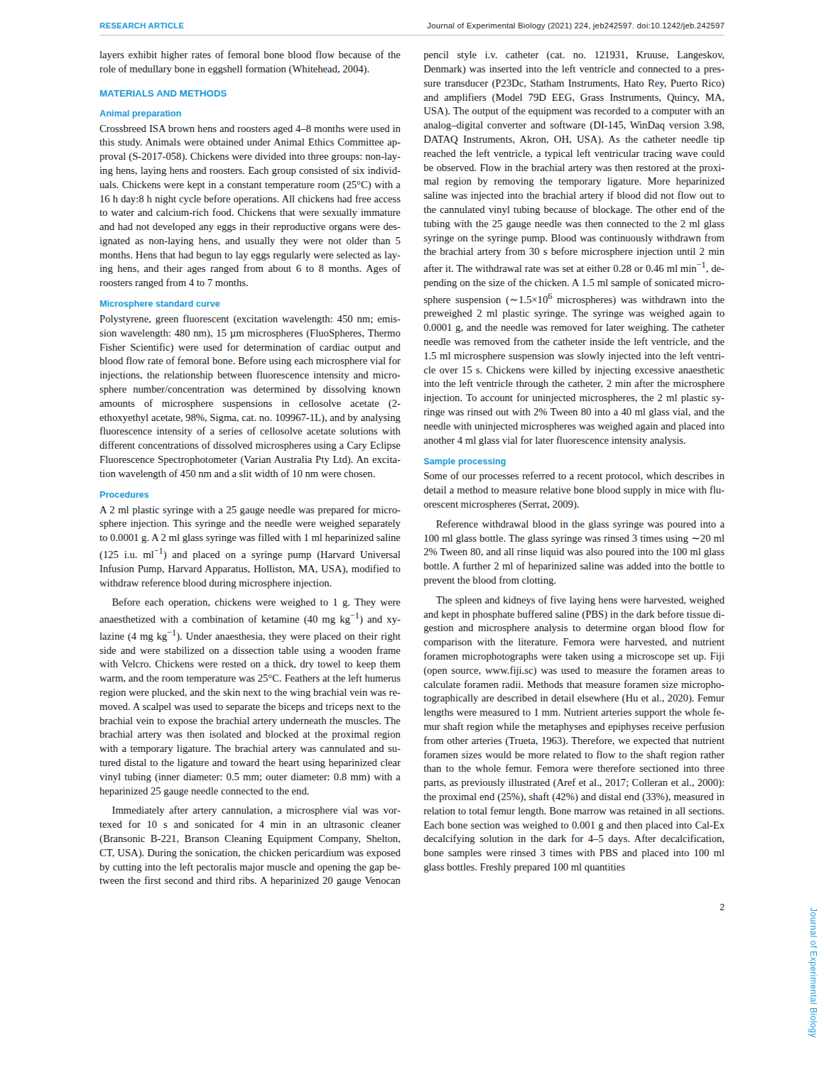Research Article Journal of Experimental Biology (2021) 224, jeb242597. doi:10.1242/jeb.242597
layers exhibit higher rates of femoral bone blood flow because of the role of medullary bone in eggshell formation (Whitehead, 2004).
MATERIALS AND METHODS
Animal preparation
Crossbreed ISA brown hens and roosters aged 4–8 months were used in this study. Animals were obtained under Animal Ethics Committee approval (S-2017-058). Chickens were divided into three groups: non-laying hens, laying hens and roosters. Each group consisted of six individuals. Chickens were kept in a constant temperature room (25°C) with a 16 h day:8 h night cycle before operations. All chickens had free access to water and calcium-rich food. Chickens that were sexually immature and had not developed any eggs in their reproductive organs were designated as non-laying hens, and usually they were not older than 5 months. Hens that had begun to lay eggs regularly were selected as laying hens, and their ages ranged from about 6 to 8 months. Ages of roosters ranged from 4 to 7 months.
Microsphere standard curve
Polystyrene, green fluorescent (excitation wavelength: 450 nm; emission wavelength: 480 nm), 15 µm microspheres (FluoSpheres, Thermo Fisher Scientific) were used for determination of cardiac output and blood flow rate of femoral bone. Before using each microsphere vial for injections, the relationship between fluorescence intensity and microsphere number/concentration was determined by dissolving known amounts of microsphere suspensions in cellosolve acetate (2-ethoxyethyl acetate, 98%, Sigma, cat. no. 109967-1L), and by analysing fluorescence intensity of a series of cellosolve acetate solutions with different concentrations of dissolved microspheres using a Cary Eclipse Fluorescence Spectrophotometer (Varian Australia Pty Ltd). An excitation wavelength of 450 nm and a slit width of 10 nm were chosen.
Procedures
A 2 ml plastic syringe with a 25 gauge needle was prepared for microsphere injection. This syringe and the needle were weighed separately to 0.0001 g. A 2 ml glass syringe was filled with 1 ml heparinized saline (125 i.u. ml−1) and placed on a syringe pump (Harvard Universal Infusion Pump, Harvard Apparatus, Holliston, MA, USA), modified to withdraw reference blood during microsphere injection.
Before each operation, chickens were weighed to 1 g. They were anaesthetized with a combination of ketamine (40 mg kg−1) and xylazine (4 mg kg−1). Under anaesthesia, they were placed on their right side and were stabilized on a dissection table using a wooden frame with Velcro. Chickens were rested on a thick, dry towel to keep them warm, and the room temperature was 25°C. Feathers at the left humerus region were plucked, and the skin next to the wing brachial vein was removed. A scalpel was used to separate the biceps and triceps next to the brachial vein to expose the brachial artery underneath the muscles. The brachial artery was then isolated and blocked at the proximal region with a temporary ligature. The brachial artery was cannulated and sutured distal to the ligature and toward the heart using heparinized clear vinyl tubing (inner diameter: 0.5 mm; outer diameter: 0.8 mm) with a heparinized 25 gauge needle connected to the end.
Immediately after artery cannulation, a microsphere vial was vortexed for 10 s and sonicated for 4 min in an ultrasonic cleaner (Bransonic B-221, Branson Cleaning Equipment Company, Shelton, CT, USA). During the sonication, the chicken pericardium was exposed by cutting into the left pectoralis major muscle and opening the gap between the first second and third ribs. A heparinized 20 gauge Venocan pencil style i.v. catheter (cat. no. 121931, Kruuse, Langeskov, Denmark) was inserted into the left ventricle and connected to a pressure transducer (P23Dc, Statham Instruments, Hato Rey, Puerto Rico) and amplifiers (Model 79D EEG, Grass Instruments, Quincy, MA, USA). The output of the equipment was recorded to a computer with an analog–digital converter and software (DI-145, WinDaq version 3.98, DATAQ Instruments, Akron, OH, USA). As the catheter needle tip reached the left ventricle, a typical left ventricular tracing wave could be observed. Flow in the brachial artery was then restored at the proximal region by removing the temporary ligature. More heparinized saline was injected into the brachial artery if blood did not flow out to the cannulated vinyl tubing because of blockage. The other end of the tubing with the 25 gauge needle was then connected to the 2 ml glass syringe on the syringe pump. Blood was continuously withdrawn from the brachial artery from 30 s before microsphere injection until 2 min after it. The withdrawal rate was set at either 0.28 or 0.46 ml min−1, depending on the size of the chicken. A 1.5 ml sample of sonicated microsphere suspension (∼1.5×106 microspheres) was withdrawn into the preweighed 2 ml plastic syringe. The syringe was weighed again to 0.0001 g, and the needle was removed for later weighing. The catheter needle was removed from the catheter inside the left ventricle, and the 1.5 ml microsphere suspension was slowly injected into the left ventricle over 15 s. Chickens were killed by injecting excessive anaesthetic into the left ventricle through the catheter, 2 min after the microsphere injection. To account for uninjected microspheres, the 2 ml plastic syringe was rinsed out with 2% Tween 80 into a 40 ml glass vial, and the needle with uninjected microspheres was weighed again and placed into another 4 ml glass vial for later fluorescence intensity analysis.
Sample processing
Some of our processes referred to a recent protocol, which describes in detail a method to measure relative bone blood supply in mice with fluorescent microspheres (Serrat, 2009).
Reference withdrawal blood in the glass syringe was poured into a 100 ml glass bottle. The glass syringe was rinsed 3 times using ∼20 ml 2% Tween 80, and all rinse liquid was also poured into the 100 ml glass bottle. A further 2 ml of heparinized saline was added into the bottle to prevent the blood from clotting.
The spleen and kidneys of five laying hens were harvested, weighed and kept in phosphate buffered saline (PBS) in the dark before tissue digestion and microsphere analysis to determine organ blood flow for comparison with the literature. Femora were harvested, and nutrient foramen microphotographs were taken using a microscope set up. Fiji (open source, www.fiji.sc) was used to measure the foramen areas to calculate foramen radii. Methods that measure foramen size microphotographically are described in detail elsewhere (Hu et al., 2020). Femur lengths were measured to 1 mm. Nutrient arteries support the whole femur shaft region while the metaphyses and epiphyses receive perfusion from other arteries (Trueta, 1963). Therefore, we expected that nutrient foramen sizes would be more related to flow to the shaft region rather than to the whole femur. Femora were therefore sectioned into three parts, as previously illustrated (Aref et al., 2017; Colleran et al., 2000): the proximal end (25%), shaft (42%) and distal end (33%), measured in relation to total femur length. Bone marrow was retained in all sections. Each bone section was weighed to 0.001 g and then placed into Cal-Ex decalcifying solution in the dark for 4–5 days. After decalcification, bone samples were rinsed 3 times with PBS and placed into 100 ml glass bottles. Freshly prepared 100 ml quantities
Journal of Experimental Biology
2